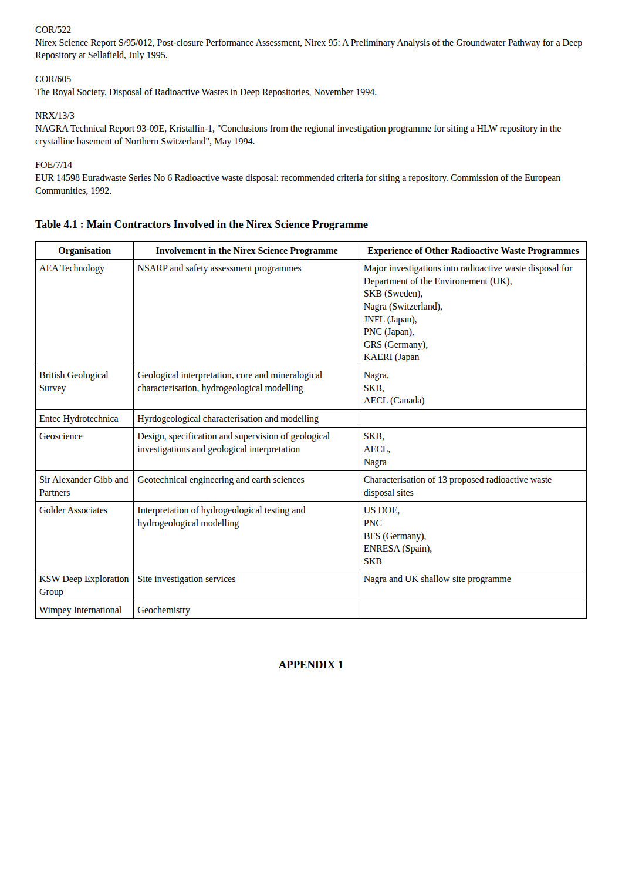COR/522
Nirex Science Report S/95/012, Post-closure Performance Assessment, Nirex 95: A Preliminary Analysis of the Groundwater Pathway for a Deep Repository at Sellafield, July 1995.
COR/605
The Royal Society, Disposal of Radioactive Wastes in Deep Repositories, November 1994.
NRX/13/3
NAGRA Technical Report 93-09E, Kristallin-1, "Conclusions from the regional investigation programme for siting a HLW repository in the crystalline basement of Northern Switzerland", May 1994.
FOE/7/14
EUR 14598 Euradwaste Series No 6 Radioactive waste disposal: recommended criteria for siting a repository. Commission of the European Communities, 1992.
Table 4.1 : Main Contractors Involved in the Nirex Science Programme
| Organisation | Involvement in the Nirex Science Programme | Experience of Other Radioactive Waste Programmes |
| --- | --- | --- |
| AEA Technology | NSARP and safety assessment programmes | Major investigations into radioactive waste disposal for Department of the Environement (UK), SKB (Sweden), Nagra (Switzerland), JNFL (Japan), PNC (Japan), GRS (Germany), KAERI (Japan |
| British Geological Survey | Geological interpretation, core and mineralogical characterisation, hydrogeological modelling | Nagra, SKB, AECL (Canada) |
| Entec Hydrotechnica | Hyrdogeological characterisation and modelling | |
| Geoscience | Design, specification and supervision of geological investigations and geological interpretation | SKB, AECL, Nagra |
| Sir Alexander Gibb and Partners | Geotechnical engineering and earth sciences | Characterisation of 13 proposed radioactive waste disposal sites |
| Golder Associates | Interpretation of hydrogeological testing and hydrogeological modelling | US DOE, PNC BFS (Germany), ENRESA (Spain), SKB |
| KSW Deep Exploration Group | Site investigation services | Nagra and UK shallow site programme |
| Wimpey International | Geochemistry | |
APPENDIX 1